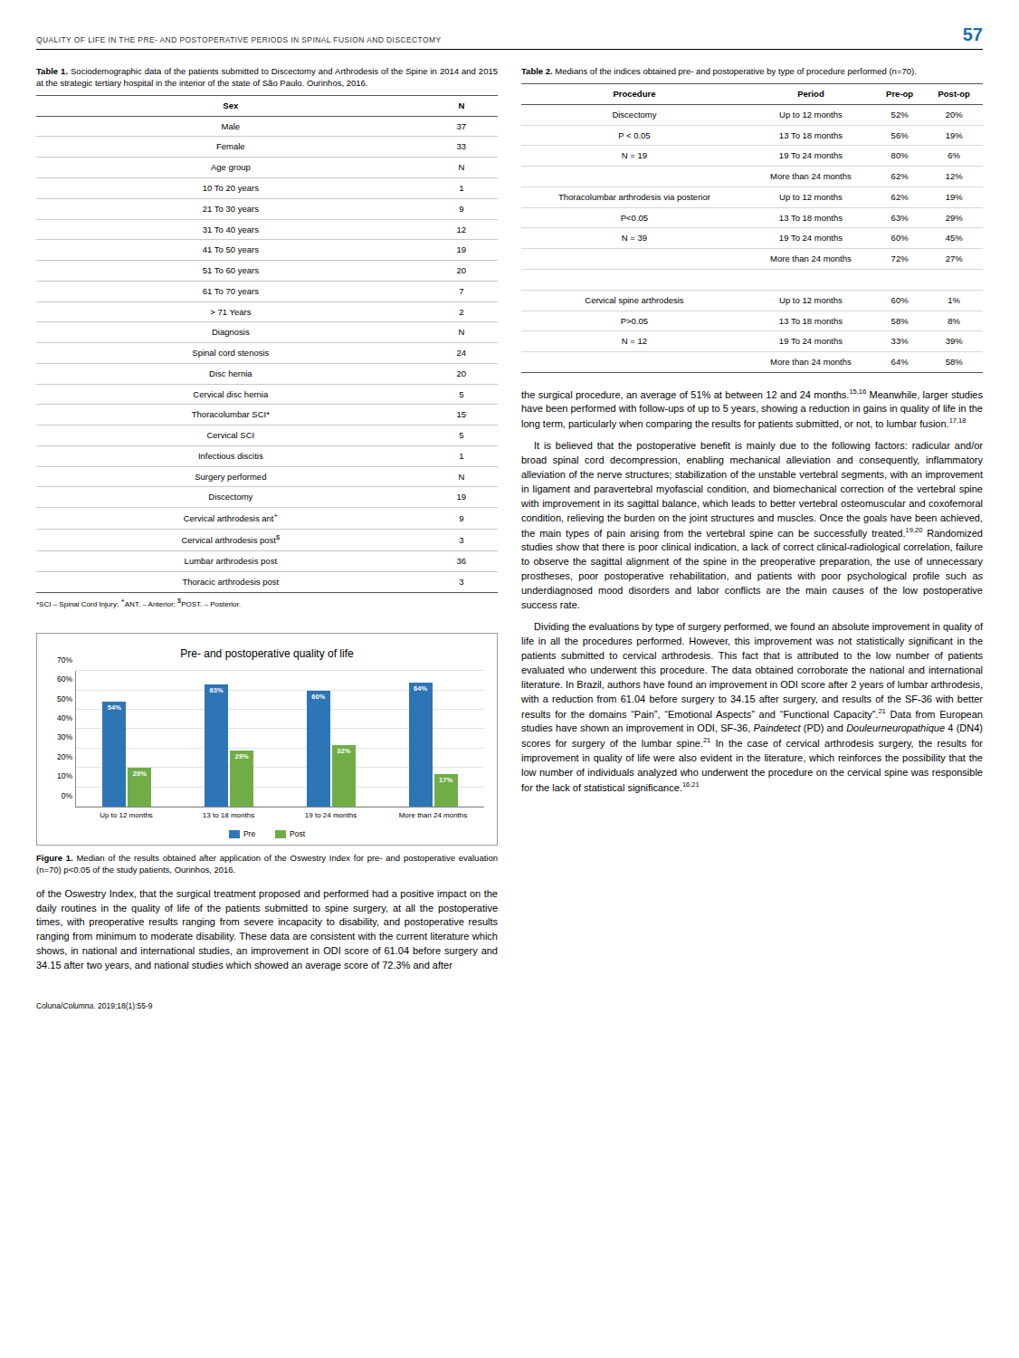Quality of life in the pre- and postoperative periods in spinal fusion and discectomy
57
Table 1. Sociodemographic data of the patients submitted to Discectomy and Arthrodesis of the Spine in 2014 and 2015 at the strategic tertiary hospital in the interior of the state of São Paulo. Ourinhos, 2016.
| Sex | N |
| --- | --- |
| Male | 37 |
| Female | 33 |
| Age group | N |
| 10 To 20 years | 1 |
| 21 To 30 years | 9 |
| 31 To 40 years | 12 |
| 41 To 50 years | 19 |
| 51 To 60 years | 20 |
| 61 To 70 years | 7 |
| > 71 Years | 2 |
| Diagnosis | N |
| Spinal cord stenosis | 24 |
| Disc hernia | 20 |
| Cervical disc hernia | 5 |
| Thoracolumbar SCI* | 15 |
| Cervical SCI | 5 |
| Infectious discitis | 1 |
| Surgery performed | N |
| Discectomy | 19 |
| Cervical arthrodesis ant + | 9 |
| Cervical arthrodesis post $ | 3 |
| Lumbar arthrodesis post | 36 |
| Thoracic arthrodesis post | 3 |
*SCI – Spinal Cord Injury; +ANT. – Anterior; $POST. – Posterior.
Pre- and postoperative quality of life
0%
10%
20%
30%
40%
50%
60%
70%
54%
20%
63%
29%
60%
32%
64%
17%
Up to 12 months
13 to 18 months
19 to 24 months
More than 24 months
Pre
Post
Figure 1. Median of the results obtained after application of the Oswestry Index for pre- and postoperative evaluation (n=70) p<0.05 of the study patients, Ourinhos, 2016.
of the Oswestry Index, that the surgical treatment proposed and performed had a positive impact on the daily routines in the quality of life of the patients submitted to spine surgery, at all the postoperative times, with preoperative results ranging from severe incapacity to disability, and postoperative results ranging from minimum to moderate disability. These data are consistent with the current literature which shows, in national and international studies, an improvement in ODI score of 61.04 before surgery and 34.15 after two years, and national studies which showed an average score of 72.3% and after
Table 2. Medians of the indices obtained pre- and postoperative by type of procedure performed (n=70).
| Procedure | Period | Pre-op | Post-op |
| --- | --- | --- | --- |
| Discectomy | Up to 12 months | 52% | 20% |
| P < 0.05 | 13 To 18 months | 56% | 19% |
| N = 19 | 19 To 24 months | 80% | 6% |
| | More than 24 months | 62% | 12% |
| Thoracolumbar arthrodesis via posterior | Up to 12 months | 62% | 19% |
| P<0.05 | 13 To 18 months | 63% | 29% |
| N = 39 | 19 To 24 months | 60% | 45% |
| | More than 24 months | 72% | 27% |
| Cervical spine arthrodesis | Up to 12 months | 60% | 1% |
| P>0.05 | 13 To 18 months | 58% | 8% |
| N = 12 | 19 To 24 months | 33% | 39% |
| | More than 24 months | 64% | 58% |
the surgical procedure, an average of 51% at between 12 and 24 months.15,16 Meanwhile, larger studies have been performed with follow-ups of up to 5 years, showing a reduction in gains in quality of life in the long term, particularly when comparing the results for patients submitted, or not, to lumbar fusion.17,18
It is believed that the postoperative benefit is mainly due to the following factors: radicular and/or broad spinal cord decompression, enabling mechanical alleviation and consequently, inflammatory alleviation of the nerve structures; stabilization of the unstable vertebral segments, with an improvement in ligament and paravertebral myofascial condition, and biomechanical correction of the vertebral spine with improvement in its sagittal balance, which leads to better vertebral osteomuscular and coxofemoral condition, relieving the burden on the joint structures and muscles. Once the goals have been achieved, the main types of pain arising from the vertebral spine can be successfully treated.19,20 Randomized studies show that there is poor clinical indication, a lack of correct clinical-radiological correlation, failure to observe the sagittal alignment of the spine in the preoperative preparation, the use of unnecessary prostheses, poor postoperative rehabilitation, and patients with poor psychological profile such as underdiagnosed mood disorders and labor conflicts are the main causes of the low postoperative success rate.
Dividing the evaluations by type of surgery performed, we found an absolute improvement in quality of life in all the procedures performed. However, this improvement was not statistically significant in the patients submitted to cervical arthrodesis. This fact that is attributed to the low number of patients evaluated who underwent this procedure. The data obtained corroborate the national and international literature. In Brazil, authors have found an improvement in ODI score after 2 years of lumbar arthrodesis, with a reduction from 61.04 before surgery to 34.15 after surgery, and results of the SF-36 with better results for the domains “Pain”, “Emotional Aspects” and “Functional Capacity”.21 Data from European studies have shown an improvement in ODI, SF-36, Paindetect (PD) and Douleurneuropathique 4 (DN4) scores for surgery of the lumbar spine.21 In the case of cervical arthrodesis surgery, the results for improvement in quality of life were also evident in the literature, which reinforces the possibility that the low number of individuals analyzed who underwent the procedure on the cervical spine was responsible for the lack of statistical significance.16,21
Coluna/Columna. 2019;18(1):55-9